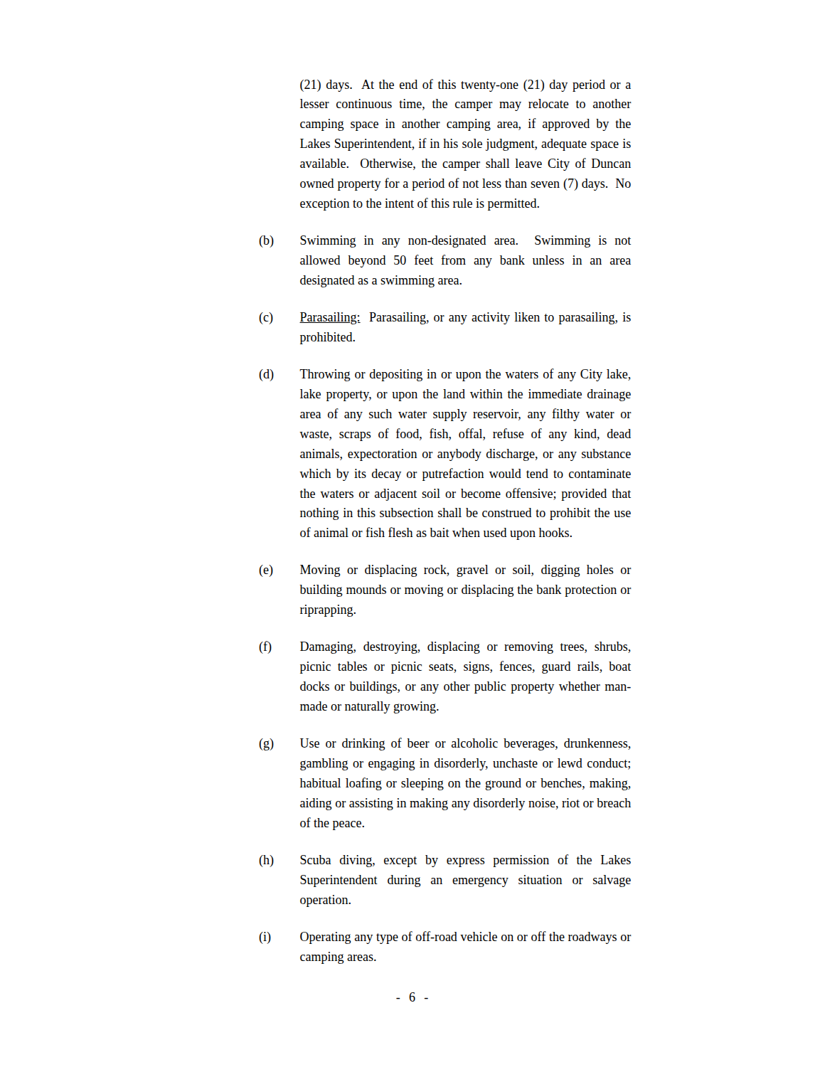(21) days. At the end of this twenty-one (21) day period or a lesser continuous time, the camper may relocate to another camping space in another camping area, if approved by the Lakes Superintendent, if in his sole judgment, adequate space is available. Otherwise, the camper shall leave City of Duncan owned property for a period of not less than seven (7) days. No exception to the intent of this rule is permitted.
(b)
Swimming in any non-designated area. Swimming is not allowed beyond 50 feet from any bank unless in an area designated as a swimming area.
(c)
Parasailing: Parasailing, or any activity liken to parasailing, is prohibited.
(d)
Throwing or depositing in or upon the waters of any City lake, lake property, or upon the land within the immediate drainage area of any such water supply reservoir, any filthy water or waste, scraps of food, fish, offal, refuse of any kind, dead animals, expectoration or anybody discharge, or any substance which by its decay or putrefaction would tend to contaminate the waters or adjacent soil or become offensive; provided that nothing in this subsection shall be construed to prohibit the use of animal or fish flesh as bait when used upon hooks.
(e)
Moving or displacing rock, gravel or soil, digging holes or building mounds or moving or displacing the bank protection or riprapping.
(f)
Damaging, destroying, displacing or removing trees, shrubs, picnic tables or picnic seats, signs, fences, guard rails, boat docks or buildings, or any other public property whether man-made or naturally growing.
(g)
Use or drinking of beer or alcoholic beverages, drunkenness, gambling or engaging in disorderly, unchaste or lewd conduct; habitual loafing or sleeping on the ground or benches, making, aiding or assisting in making any disorderly noise, riot or breach of the peace.
(h)
Scuba diving, except by express permission of the Lakes Superintendent during an emergency situation or salvage operation.
(i)
Operating any type of off-road vehicle on or off the roadways or camping areas.
- 6 -